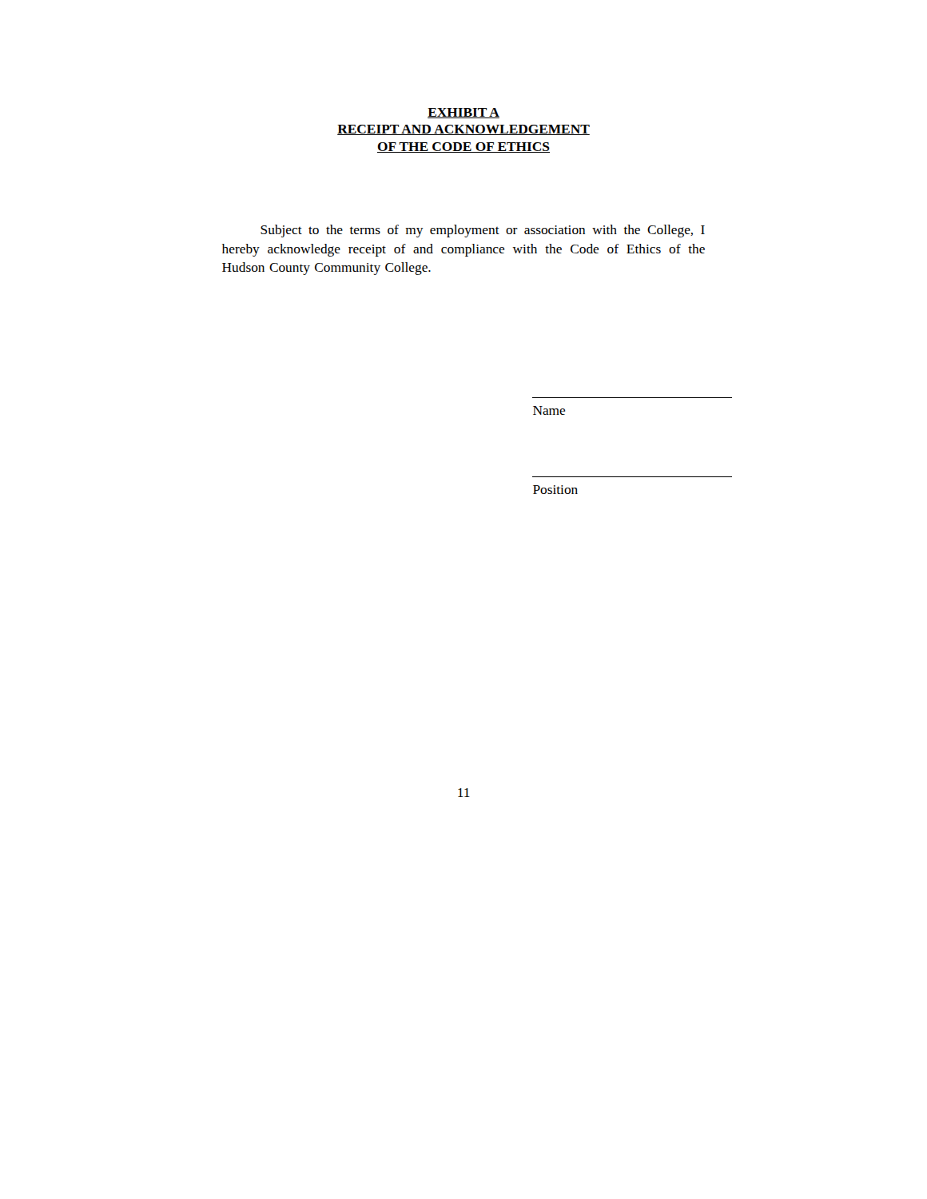EXHIBIT A RECEIPT AND ACKNOWLEDGEMENT OF THE CODE OF ETHICS
Subject to the terms of my employment or association with the College, I hereby acknowledge receipt of and compliance with the Code of Ethics of the Hudson County Community College.
Name
Position
11